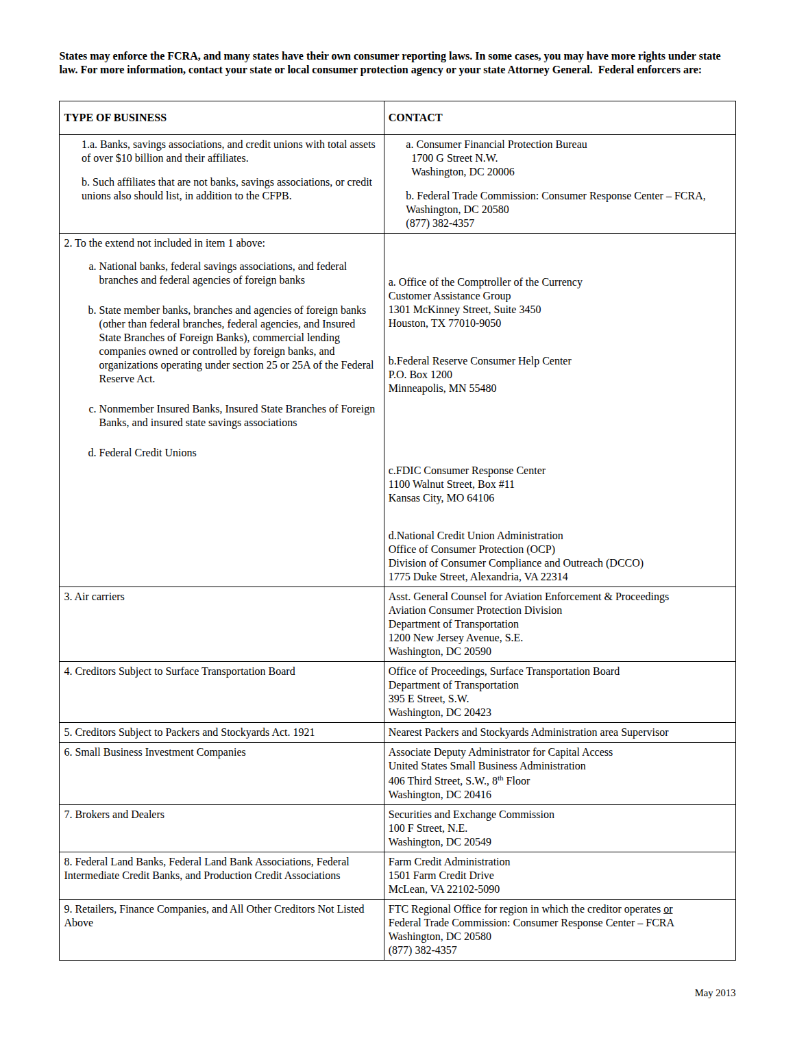States may enforce the FCRA, and many states have their own consumer reporting laws. In some cases, you may have more rights under state law. For more information, contact your state or local consumer protection agency or your state Attorney General. Federal enforcers are:
| TYPE OF BUSINESS | CONTACT |
| --- | --- |
| 1.a. Banks, savings associations, and credit unions with total assets of over $10 billion and their affiliates. b. Such affiliates that are not banks, savings associations, or credit unions also should list, in addition to the CFPB. | a. Consumer Financial Protection Bureau 1700 G Street N.W. Washington, DC 20006 b. Federal Trade Commission: Consumer Response Center – FCRA, Washington, DC 20580 (877) 382-4357 |
| 2. To the extend not included in item 1 above: National banks, federal savings associations, and federal branches and federal agencies of foreign banks State member banks, branches and agencies of foreign banks (other than federal branches, federal agencies, and Insured State Branches of Foreign Banks), commercial lending companies owned or controlled by foreign banks, and organizations operating under section 25 or 25A of the Federal Reserve Act. Nonmember Insured Banks, Insured State Branches of Foreign Banks, and insured state savings associations Federal Credit Unions | a. Office of the Comptroller of the Currency Customer Assistance Group 1301 McKinney Street, Suite 3450 Houston, TX 77010-9050 b.Federal Reserve Consumer Help Center P.O. Box 1200 Minneapolis, MN 55480 c.FDIC Consumer Response Center 1100 Walnut Street, Box #11 Kansas City, MO 64106 d.National Credit Union Administration Office of Consumer Protection (OCP) Division of Consumer Compliance and Outreach (DCCO) 1775 Duke Street, Alexandria, VA 22314 |
| 3. Air carriers | Asst. General Counsel for Aviation Enforcement & Proceedings Aviation Consumer Protection Division Department of Transportation 1200 New Jersey Avenue, S.E. Washington, DC 20590 |
| 4. Creditors Subject to Surface Transportation Board | Office of Proceedings, Surface Transportation Board Department of Transportation 395 E Street, S.W. Washington, DC 20423 |
| 5. Creditors Subject to Packers and Stockyards Act. 1921 | Nearest Packers and Stockyards Administration area Supervisor |
| 6. Small Business Investment Companies | Associate Deputy Administrator for Capital Access United States Small Business Administration 406 Third Street, S.W., 8 th Floor Washington, DC 20416 |
| 7. Brokers and Dealers | Securities and Exchange Commission 100 F Street, N.E. Washington, DC 20549 |
| 8. Federal Land Banks, Federal Land Bank Associations, Federal Intermediate Credit Banks, and Production Credit Associations | Farm Credit Administration 1501 Farm Credit Drive McLean, VA 22102-5090 |
| 9. Retailers, Finance Companies, and All Other Creditors Not Listed Above | FTC Regional Office for region in which the creditor operates or Federal Trade Commission: Consumer Response Center – FCRA Washington, DC 20580 (877) 382-4357 |
May 2013